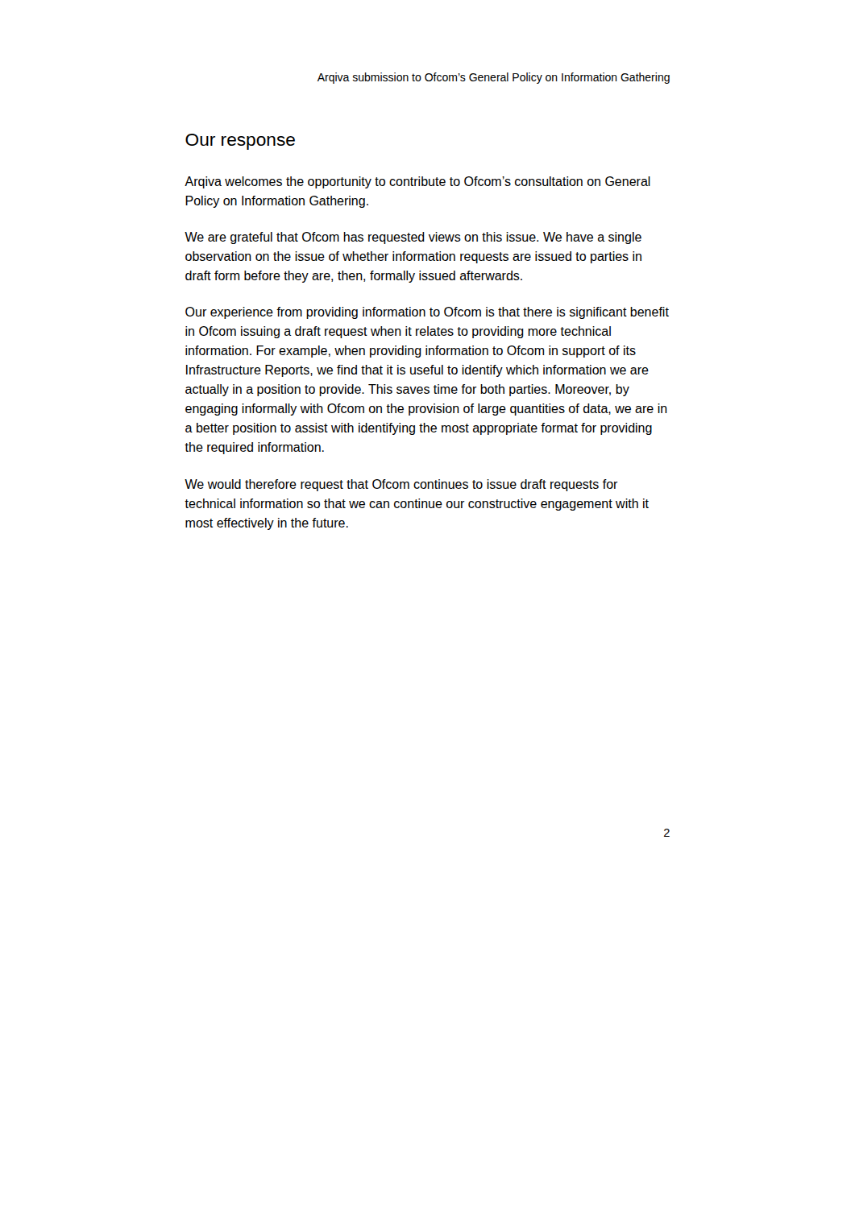Arqiva submission to Ofcom’s General Policy on Information Gathering
Our response
Arqiva welcomes the opportunity to contribute to Ofcom’s consultation on General Policy on Information Gathering.
We are grateful that Ofcom has requested views on this issue. We have a single observation on the issue of whether information requests are issued to parties in draft form before they are, then, formally issued afterwards.
Our experience from providing information to Ofcom is that there is significant benefit in Ofcom issuing a draft request when it relates to providing more technical information. For example, when providing information to Ofcom in support of its Infrastructure Reports, we find that it is useful to identify which information we are actually in a position to provide. This saves time for both parties. Moreover, by engaging informally with Ofcom on the provision of large quantities of data, we are in a better position to assist with identifying the most appropriate format for providing the required information.
We would therefore request that Ofcom continues to issue draft requests for technical information so that we can continue our constructive engagement with it most effectively in the future.
2